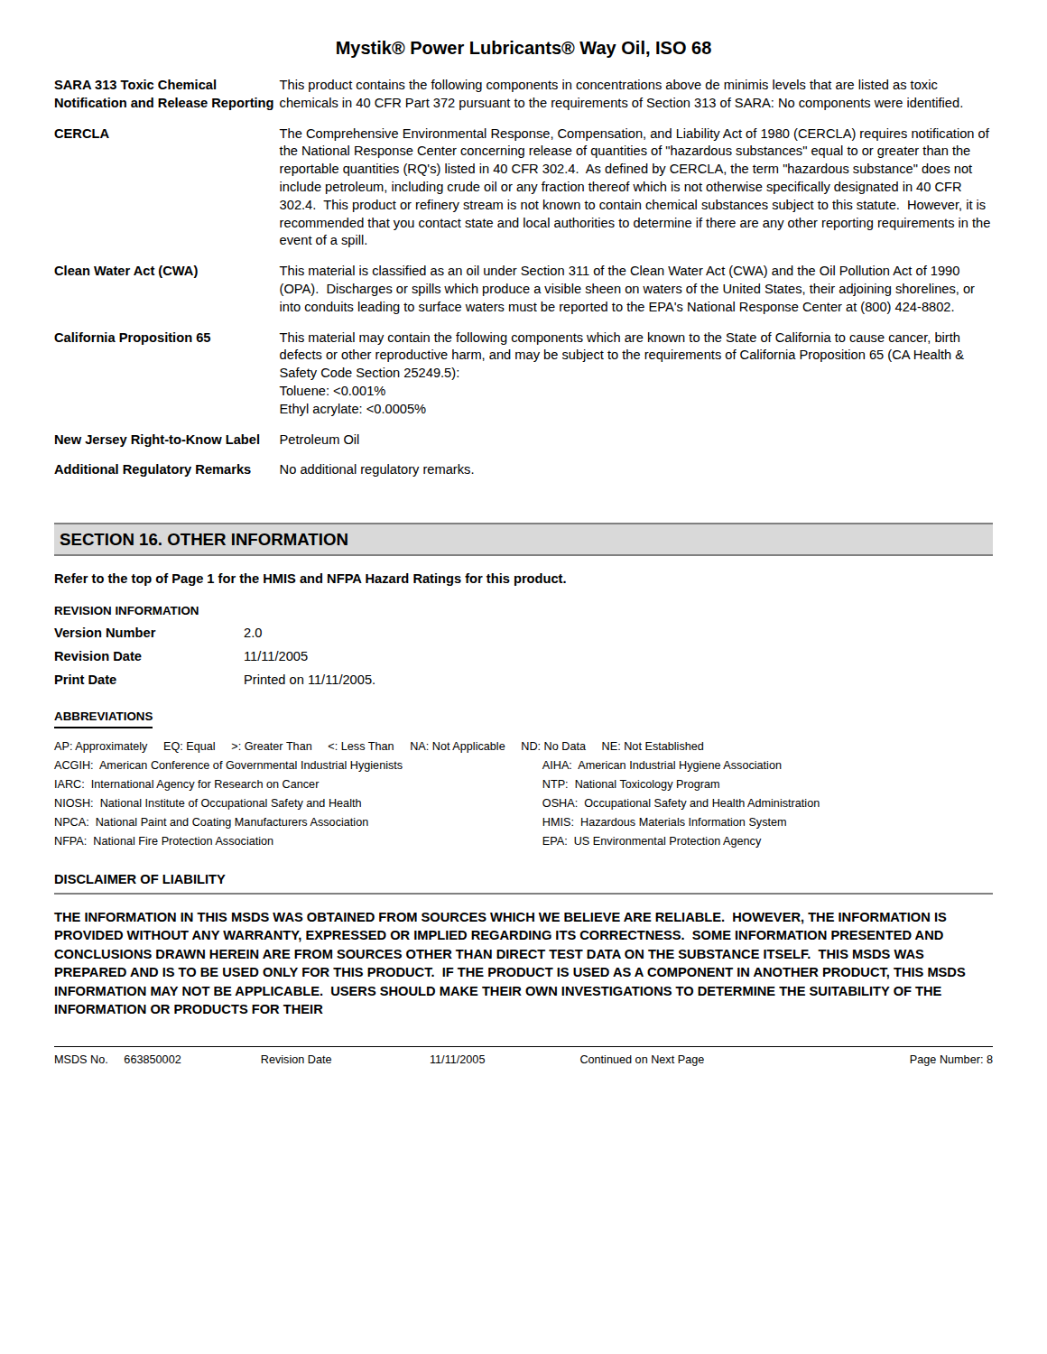Mystik® Power Lubricants® Way Oil, ISO 68
| SARA 313 Toxic Chemical Notification and Release Reporting | This product contains the following components in concentrations above de minimis levels that are listed as toxic chemicals in 40 CFR Part 372 pursuant to the requirements of Section 313 of SARA: No components were identified. |
| CERCLA | The Comprehensive Environmental Response, Compensation, and Liability Act of 1980 (CERCLA) requires notification of the National Response Center concerning release of quantities of "hazardous substances" equal to or greater than the reportable quantities (RQ's) listed in 40 CFR 302.4. As defined by CERCLA, the term "hazardous substance" does not include petroleum, including crude oil or any fraction thereof which is not otherwise specifically designated in 40 CFR 302.4. This product or refinery stream is not known to contain chemical substances subject to this statute. However, it is recommended that you contact state and local authorities to determine if there are any other reporting requirements in the event of a spill. |
| Clean Water Act (CWA) | This material is classified as an oil under Section 311 of the Clean Water Act (CWA) and the Oil Pollution Act of 1990 (OPA). Discharges or spills which produce a visible sheen on waters of the United States, their adjoining shorelines, or into conduits leading to surface waters must be reported to the EPA's National Response Center at (800) 424-8802. |
| California Proposition 65 | This material may contain the following components which are known to the State of California to cause cancer, birth defects or other reproductive harm, and may be subject to the requirements of California Proposition 65 (CA Health & Safety Code Section 25249.5): Toluene: <0.001% Ethyl acrylate: <0.0005% |
| New Jersey Right-to-Know Label | Petroleum Oil |
| Additional Regulatory Remarks | No additional regulatory remarks. |
SECTION 16. OTHER INFORMATION
Refer to the top of Page 1 for the HMIS and NFPA Hazard Ratings for this product.
REVISION INFORMATION
| Version Number | 2.0 |
| Revision Date | 11/11/2005 |
| Print Date | Printed on 11/11/2005. |
ABBREVIATIONS
| AP: Approximately EQ: Equal >: Greater Than <: Less Than NA: Not Applicable ND: No Data NE: Not Established |
| ACGIH: American Conference of Governmental Industrial Hygienists | AIHA: American Industrial Hygiene Association |
| IARC: International Agency for Research on Cancer | NTP: National Toxicology Program |
| NIOSH: National Institute of Occupational Safety and Health | OSHA: Occupational Safety and Health Administration |
| NPCA: National Paint and Coating Manufacturers Association | HMIS: Hazardous Materials Information System |
| NFPA: National Fire Protection Association | EPA: US Environmental Protection Agency |
DISCLAIMER OF LIABILITY
THE INFORMATION IN THIS MSDS WAS OBTAINED FROM SOURCES WHICH WE BELIEVE ARE RELIABLE. HOWEVER, THE INFORMATION IS PROVIDED WITHOUT ANY WARRANTY, EXPRESSED OR IMPLIED REGARDING ITS CORRECTNESS. SOME INFORMATION PRESENTED AND CONCLUSIONS DRAWN HEREIN ARE FROM SOURCES OTHER THAN DIRECT TEST DATA ON THE SUBSTANCE ITSELF. THIS MSDS WAS PREPARED AND IS TO BE USED ONLY FOR THIS PRODUCT. IF THE PRODUCT IS USED AS A COMPONENT IN ANOTHER PRODUCT, THIS MSDS INFORMATION MAY NOT BE APPLICABLE. USERS SHOULD MAKE THEIR OWN INVESTIGATIONS TO DETERMINE THE SUITABILITY OF THE INFORMATION OR PRODUCTS FOR THEIR
| MSDS No. 663850002 | Revision Date | 11/11/2005 | Continued on Next Page | Page Number: 8 |